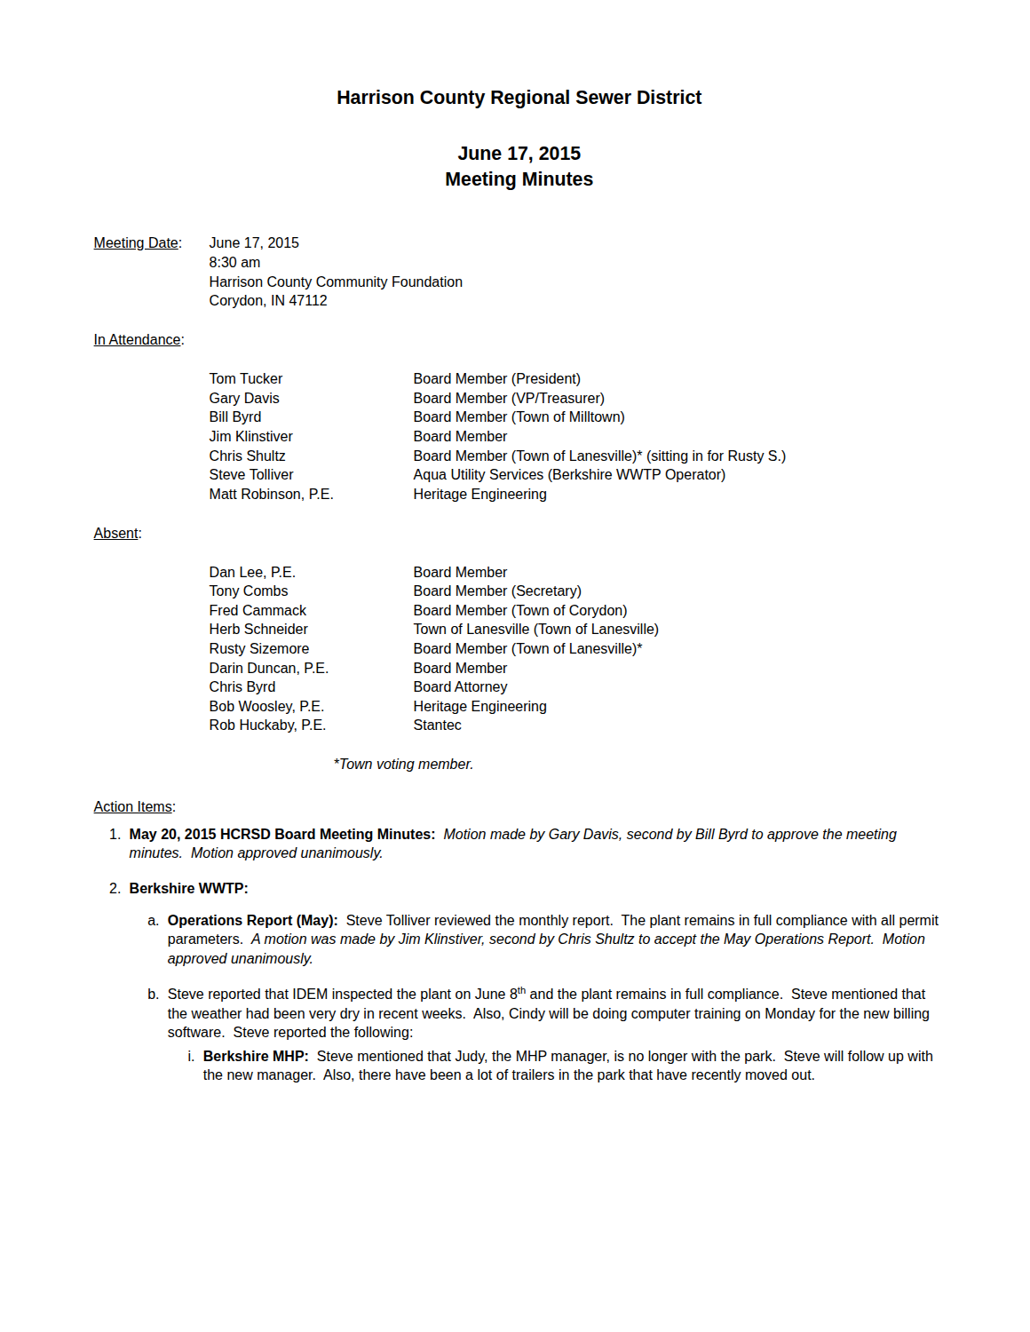Harrison County Regional Sewer District
June 17, 2015
Meeting Minutes
Meeting Date:
June 17, 2015
8:30 am
Harrison County Community Foundation
Corydon, IN 47112
In Attendance:
| Tom Tucker | Board Member (President) |
| Gary Davis | Board Member (VP/Treasurer) |
| Bill Byrd | Board Member (Town of Milltown) |
| Jim Klinstiver | Board Member |
| Chris Shultz | Board Member (Town of Lanesville)* (sitting in for Rusty S.) |
| Steve Tolliver | Aqua Utility Services (Berkshire WWTP Operator) |
| Matt Robinson, P.E. | Heritage Engineering |
Absent:
| Dan Lee, P.E. | Board Member |
| Tony Combs | Board Member (Secretary) |
| Fred Cammack | Board Member (Town of Corydon) |
| Herb Schneider | Town of Lanesville (Town of Lanesville) |
| Rusty Sizemore | Board Member (Town of Lanesville)* |
| Darin Duncan, P.E. | Board Member |
| Chris Byrd | Board Attorney |
| Bob Woosley, P.E. | Heritage Engineering |
| Rob Huckaby, P.E. | Stantec |
*Town voting member.
Action Items:
May 20, 2015 HCRSD Board Meeting Minutes: Motion made by Gary Davis, second by Bill Byrd to approve the meeting minutes. Motion approved unanimously.
Berkshire WWTP:
Operations Report (May): Steve Tolliver reviewed the monthly report. The plant remains in full compliance with all permit parameters. A motion was made by Jim Klinstiver, second by Chris Shultz to accept the May Operations Report. Motion approved unanimously.
Steve reported that IDEM inspected the plant on June 8th and the plant remains in full compliance. Steve mentioned that the weather had been very dry in recent weeks. Also, Cindy will be doing computer training on Monday for the new billing software. Steve reported the following:
Berkshire MHP: Steve mentioned that Judy, the MHP manager, is no longer with the park. Steve will follow up with the new manager. Also, there have been a lot of trailers in the park that have recently moved out.